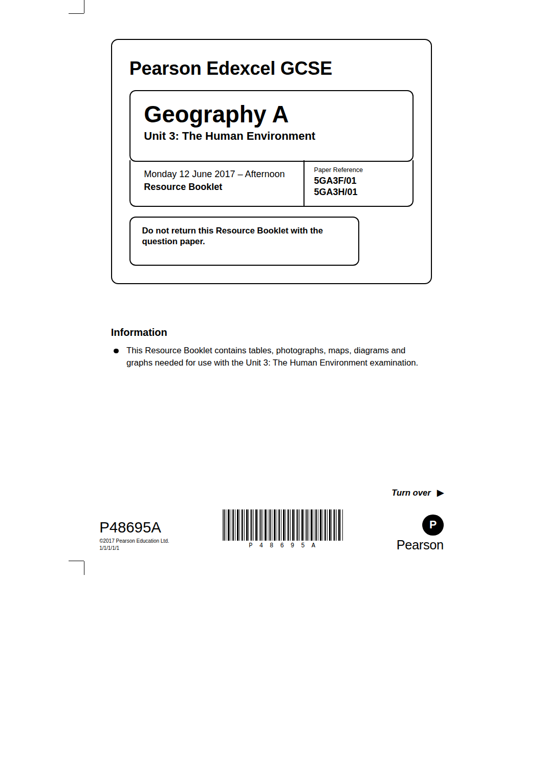Pearson Edexcel GCSE
Geography A
Unit 3: The Human Environment
Monday 12 June 2017 – Afternoon
Resource Booklet
Paper Reference
5GA3F/01
5GA3H/01
Do not return this Resource Booklet with the question paper.
Information
This Resource Booklet contains tables, photographs, maps, diagrams and graphs needed for use with the Unit 3: The Human Environment examination.
Turn over ▶
P48695A
©2017 Pearson Education Ltd.
1/1/1/1/1
P 4 8 6 9 5 A
P
Pearson